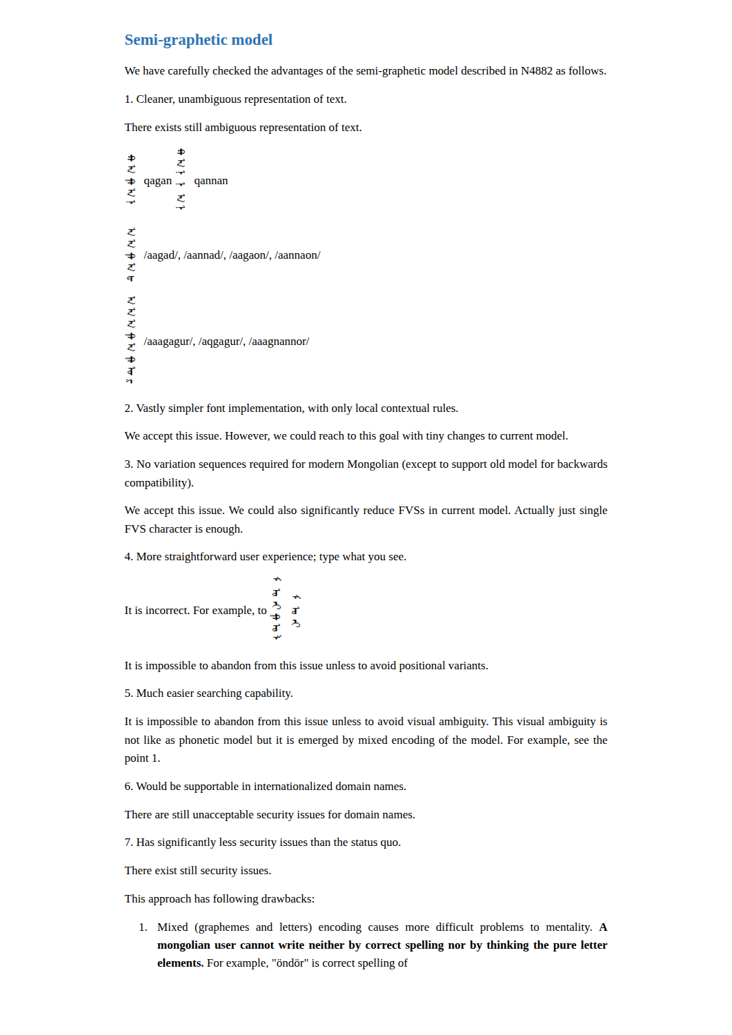Semi-graphetic model
We have carefully checked the advantages of the semi-graphetic model described in N4882 as follows.
1. Cleaner, unambiguous representation of text.
There exists still ambiguous representation of text.
ᠬᠠᠭᠠᠨ qagan ᠬᠠᠨᠨᠠᠨ qannan
ᠠᠠᠭᠠᠳ /aagad/, /aannad/, /aagaon/, /aannaon/
ᠠᠠᠠᠭᠠᠭᠤᠷ /aaagagur/, /aqgagur/, /aaagnannor/
2. Vastly simpler font implementation, with only local contextual rules.
We accept this issue. However, we could reach to this goal with tiny changes to current model.
3. No variation sequences required for modern Mongolian (except to support old model for backwards compatibility).
We accept this issue. We could also significantly reduce FVSs in current model. Actually just single FVS character is enough.
4. More straightforward user experience; type what you see.
It is incorrect. For example, to ᠮᠣᠩᠭᠣᠯ ᠮᠣᠩ
It is impossible to abandon from this issue unless to avoid positional variants.
5. Much easier searching capability.
It is impossible to abandon from this issue unless to avoid visual ambiguity. This visual ambiguity is not like as phonetic model but it is emerged by mixed encoding of the model. For example, see the point 1.
6. Would be supportable in internationalized domain names.
There are still unacceptable security issues for domain names.
7. Has significantly less security issues than the status quo.
There exist still security issues.
This approach has following drawbacks:
Mixed (graphemes and letters) encoding causes more difficult problems to mentality. A mongolian user cannot write neither by correct spelling nor by thinking the pure letter elements. For example, "öndör" is correct spelling of